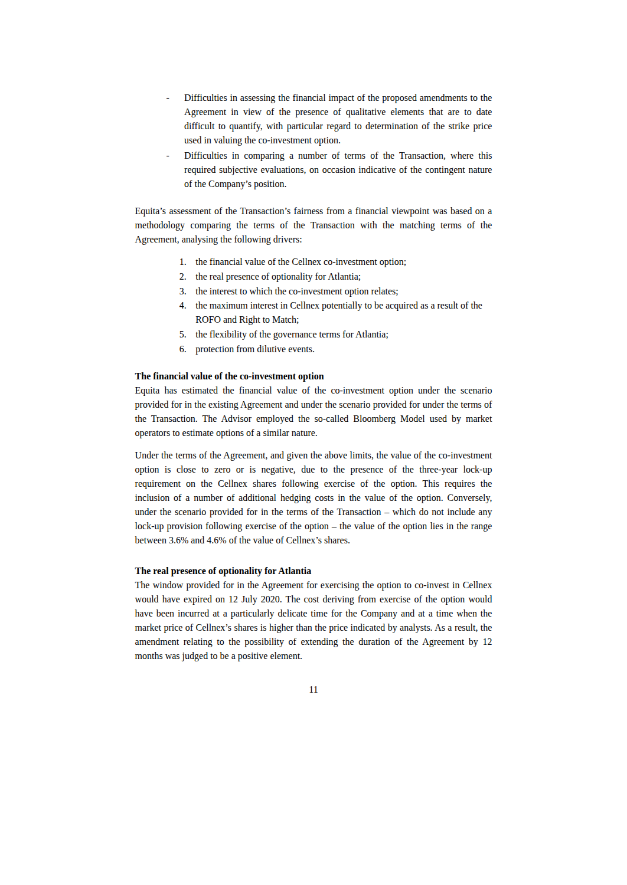Difficulties in assessing the financial impact of the proposed amendments to the Agreement in view of the presence of qualitative elements that are to date difficult to quantify, with particular regard to determination of the strike price used in valuing the co-investment option.
Difficulties in comparing a number of terms of the Transaction, where this required subjective evaluations, on occasion indicative of the contingent nature of the Company’s position.
Equita’s assessment of the Transaction’s fairness from a financial viewpoint was based on a methodology comparing the terms of the Transaction with the matching terms of the Agreement, analysing the following drivers:
the financial value of the Cellnex co-investment option;
the real presence of optionality for Atlantia;
the interest to which the co-investment option relates;
the maximum interest in Cellnex potentially to be acquired as a result of the ROFO and Right to Match;
the flexibility of the governance terms for Atlantia;
protection from dilutive events.
The financial value of the co-investment option
Equita has estimated the financial value of the co-investment option under the scenario provided for in the existing Agreement and under the scenario provided for under the terms of the Transaction. The Advisor employed the so-called Bloomberg Model used by market operators to estimate options of a similar nature.
Under the terms of the Agreement, and given the above limits, the value of the co-investment option is close to zero or is negative, due to the presence of the three-year lock-up requirement on the Cellnex shares following exercise of the option. This requires the inclusion of a number of additional hedging costs in the value of the option. Conversely, under the scenario provided for in the terms of the Transaction – which do not include any lock-up provision following exercise of the option – the value of the option lies in the range between 3.6% and 4.6% of the value of Cellnex’s shares.
The real presence of optionality for Atlantia
The window provided for in the Agreement for exercising the option to co-invest in Cellnex would have expired on 12 July 2020. The cost deriving from exercise of the option would have been incurred at a particularly delicate time for the Company and at a time when the market price of Cellnex’s shares is higher than the price indicated by analysts. As a result, the amendment relating to the possibility of extending the duration of the Agreement by 12 months was judged to be a positive element.
11